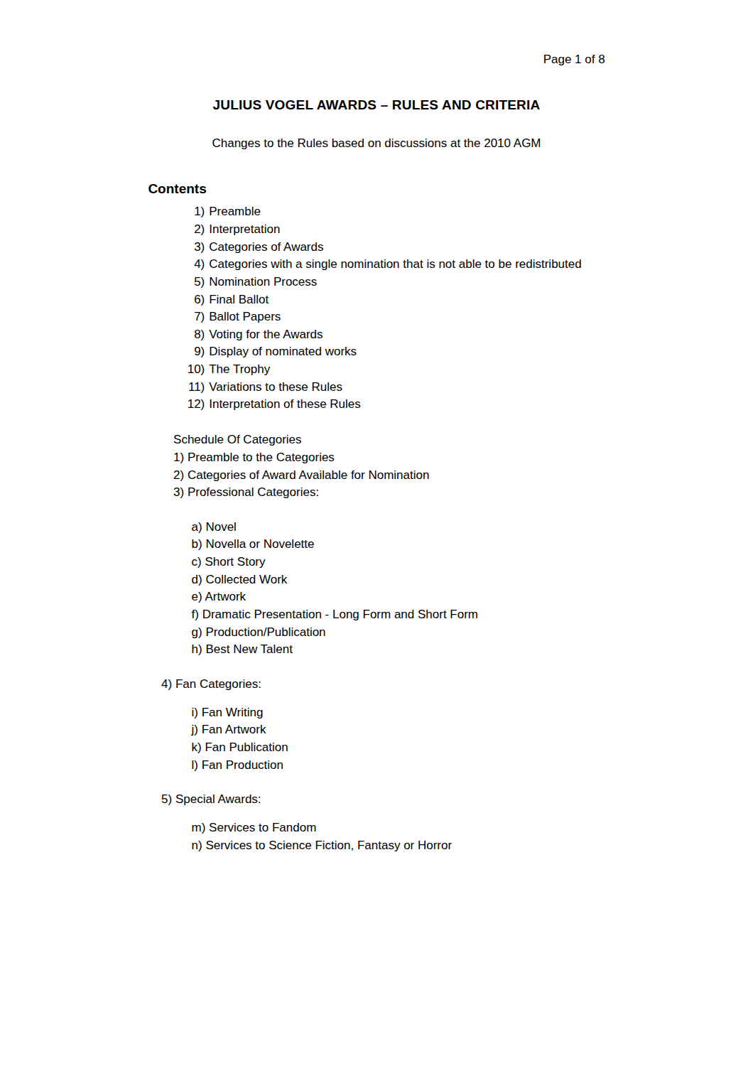Page 1 of 8
JULIUS VOGEL AWARDS – RULES AND CRITERIA
Changes to the Rules based on discussions at the 2010 AGM
Contents
1) Preamble
2) Interpretation
3) Categories of Awards
4) Categories with a single nomination that is not able to be redistributed
5) Nomination Process
6) Final Ballot
7) Ballot Papers
8) Voting for the Awards
9) Display of nominated works
10) The Trophy
11) Variations to these Rules
12) Interpretation of these Rules
Schedule Of Categories
1) Preamble to the Categories
2) Categories of Award Available for Nomination
3) Professional Categories:
a) Novel
b) Novella or Novelette
c) Short Story
d) Collected Work
e) Artwork
f) Dramatic Presentation - Long Form and Short Form
g) Production/Publication
h) Best New Talent
4) Fan Categories:
i) Fan Writing
j) Fan Artwork
k) Fan Publication
l) Fan Production
5) Special Awards:
m) Services to Fandom
n) Services to Science Fiction, Fantasy or Horror